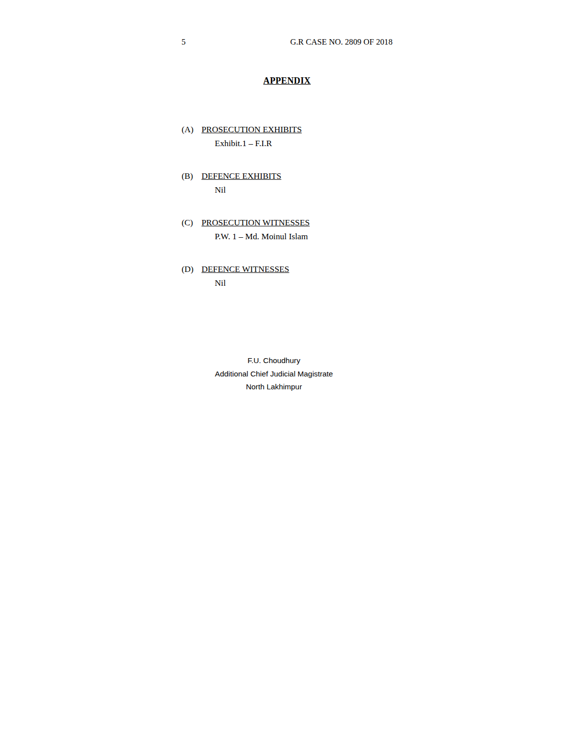5 G.R CASE NO. 2809 OF 2018
APPENDIX
(A) PROSECUTION EXHIBITS Exhibit.1 – F.I.R
(B) DEFENCE EXHIBITS Nil
(C) PROSECUTION WITNESSES P.W. 1 – Md. Moinul Islam
(D) DEFENCE WITNESSES Nil
F.U. Choudhury
Additional Chief Judicial Magistrate
North Lakhimpur